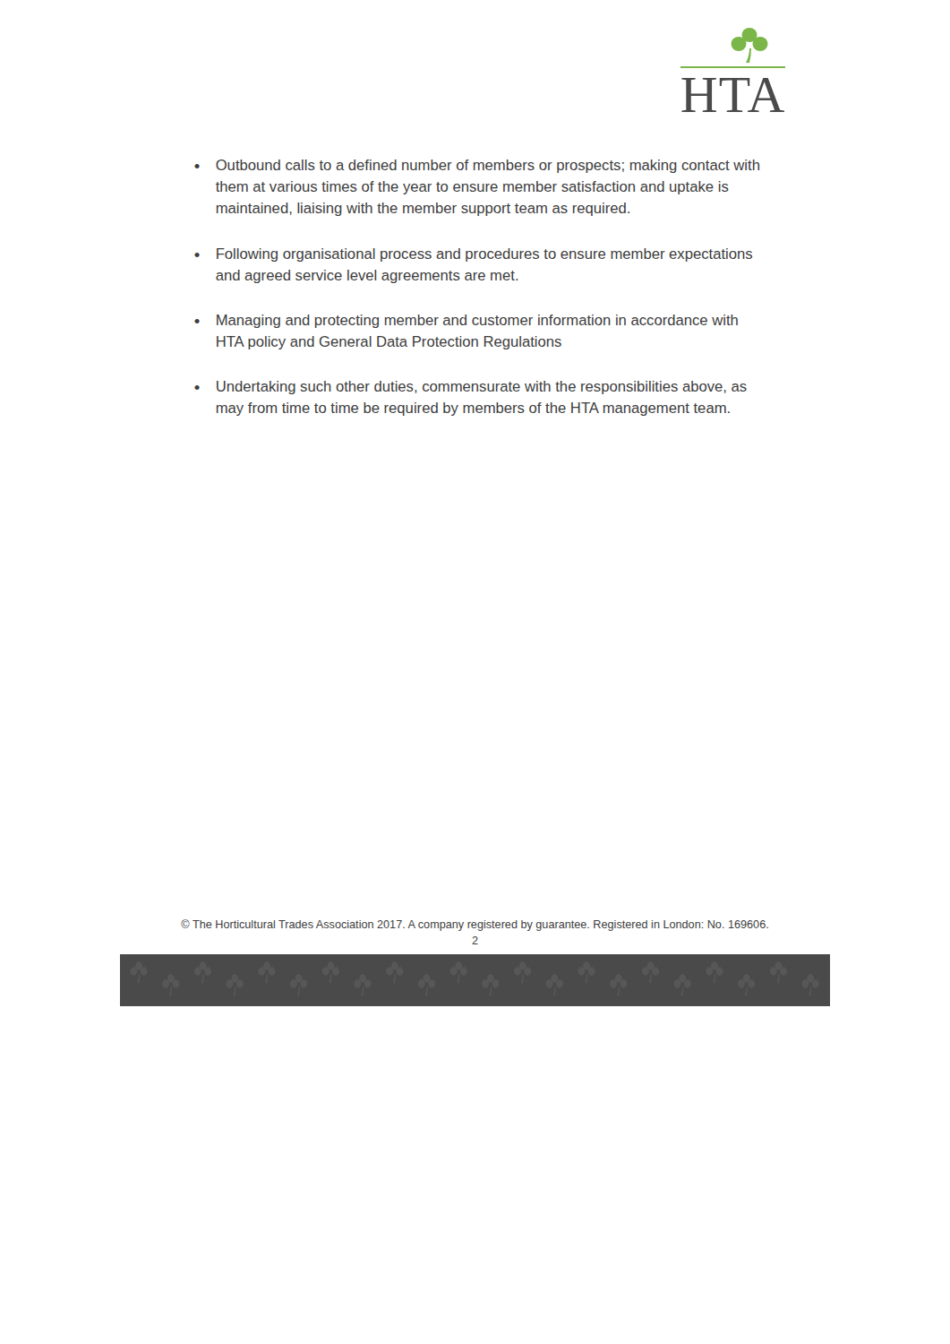HTA
Outbound calls to a defined number of members or prospects; making contact with them at various times of the year to ensure member satisfaction and uptake is maintained, liaising with the member support team as required.
Following organisational process and procedures to ensure member expectations and agreed service level agreements are met.
Managing and protecting member and customer information in accordance with HTA policy and General Data Protection Regulations
Undertaking such other duties, commensurate with the responsibilities above, as may from time to time be required by members of the HTA management team.
© The Horticultural Trades Association 2017. A company registered by guarantee. Registered in London: No. 169606.
2